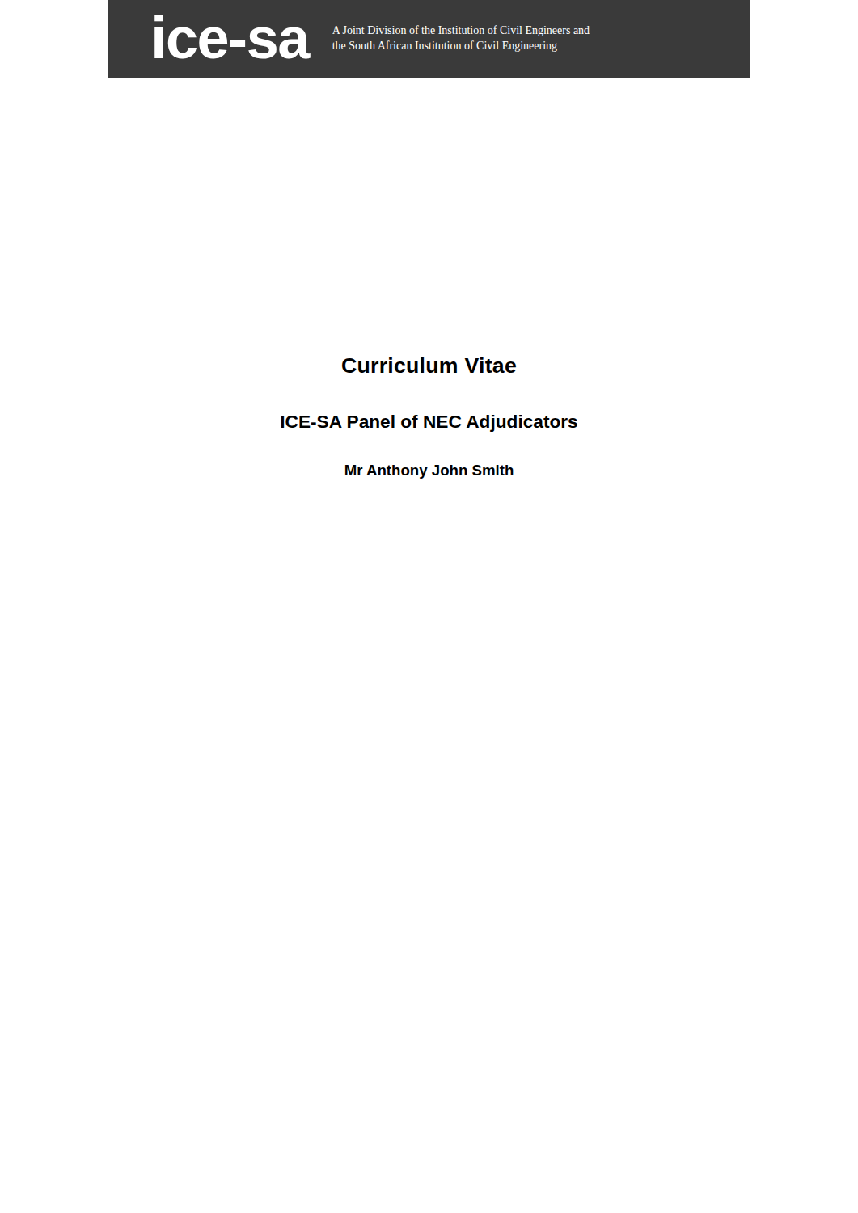ice-sa
A Joint Division of the Institution of Civil Engineers and the South African Institution of Civil Engineering
Curriculum Vitae
ICE-SA Panel of NEC Adjudicators
Mr Anthony John Smith